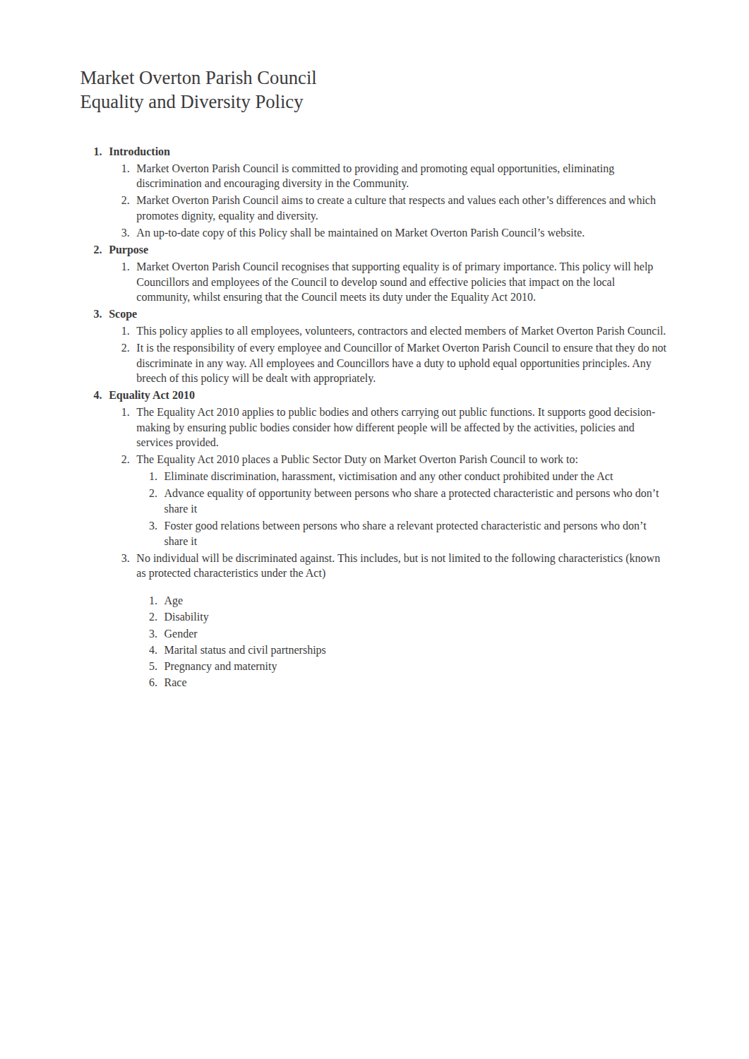Market Overton Parish Council
Equality and Diversity Policy
Introduction
Market Overton Parish Council is committed to providing and promoting equal opportunities, eliminating discrimination and encouraging diversity in the Community.
Market Overton Parish Council aims to create a culture that respects and values each other’s differences and which promotes dignity, equality and diversity.
An up-to-date copy of this Policy shall be maintained on Market Overton Parish Council’s website.
Purpose
Market Overton Parish Council recognises that supporting equality is of primary importance. This policy will help Councillors and employees of the Council to develop sound and effective policies that impact on the local community, whilst ensuring that the Council meets its duty under the Equality Act 2010.
Scope
This policy applies to all employees, volunteers, contractors and elected members of Market Overton Parish Council.
It is the responsibility of every employee and Councillor of Market Overton Parish Council to ensure that they do not discriminate in any way. All employees and Councillors have a duty to uphold equal opportunities principles. Any breech of this policy will be dealt with appropriately.
Equality Act 2010
The Equality Act 2010 applies to public bodies and others carrying out public functions. It supports good decision-making by ensuring public bodies consider how different people will be affected by the activities, policies and services provided.
The Equality Act 2010 places a Public Sector Duty on Market Overton Parish Council to work to:
Eliminate discrimination, harassment, victimisation and any other conduct prohibited under the Act
Advance equality of opportunity between persons who share a protected characteristic and persons who don’t share it
Foster good relations between persons who share a relevant protected characteristic and persons who don’t share it
No individual will be discriminated against. This includes, but is not limited to the following characteristics (known as protected characteristics under the Act)
Age
Disability
Gender
Marital status and civil partnerships
Pregnancy and maternity
Race